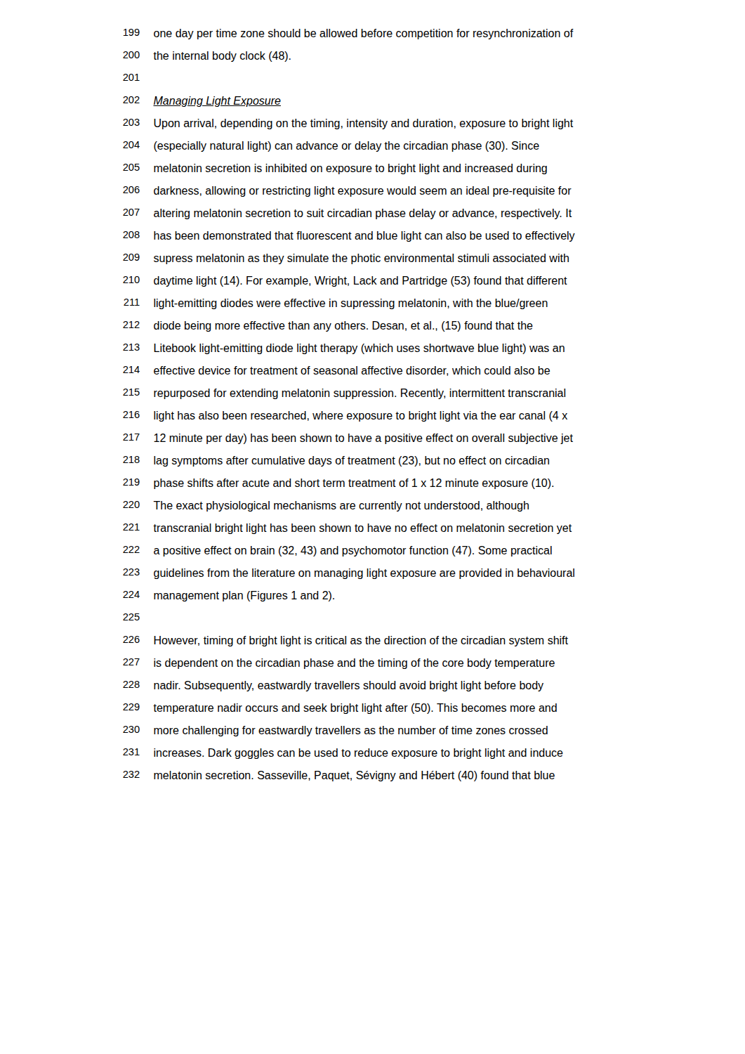one day per time zone should be allowed before competition for resynchronization of
the internal body clock (48).
Managing Light Exposure
Upon arrival, depending on the timing, intensity and duration, exposure to bright light
(especially natural light) can advance or delay the circadian phase (30). Since
melatonin secretion is inhibited on exposure to bright light and increased during
darkness, allowing or restricting light exposure would seem an ideal pre-requisite for
altering melatonin secretion to suit circadian phase delay or advance, respectively. It
has been demonstrated that fluorescent and blue light can also be used to effectively
supress melatonin as they simulate the photic environmental stimuli associated with
daytime light (14). For example, Wright, Lack and Partridge (53) found that different
light-emitting diodes were effective in supressing melatonin, with the blue/green
diode being more effective than any others. Desan, et al., (15) found that the
Litebook light-emitting diode light therapy (which uses shortwave blue light) was an
effective device for treatment of seasonal affective disorder, which could also be
repurposed for extending melatonin suppression. Recently, intermittent transcranial
light has also been researched, where exposure to bright light via the ear canal (4 x
12 minute per day) has been shown to have a positive effect on overall subjective jet
lag symptoms after cumulative days of treatment (23), but no effect on circadian
phase shifts after acute and short term treatment of 1 x 12 minute exposure (10).
The exact physiological mechanisms are currently not understood, although
transcranial bright light has been shown to have no effect on melatonin secretion yet
a positive effect on brain (32, 43) and psychomotor function (47). Some practical
guidelines from the literature on managing light exposure are provided in behavioural
management plan (Figures 1 and 2).
However, timing of bright light is critical as the direction of the circadian system shift
is dependent on the circadian phase and the timing of the core body temperature
nadir. Subsequently, eastwardly travellers should avoid bright light before body
temperature nadir occurs and seek bright light after (50). This becomes more and
more challenging for eastwardly travellers as the number of time zones crossed
increases. Dark goggles can be used to reduce exposure to bright light and induce
melatonin secretion. Sasseville, Paquet, Sévigny and Hébert (40) found that blue